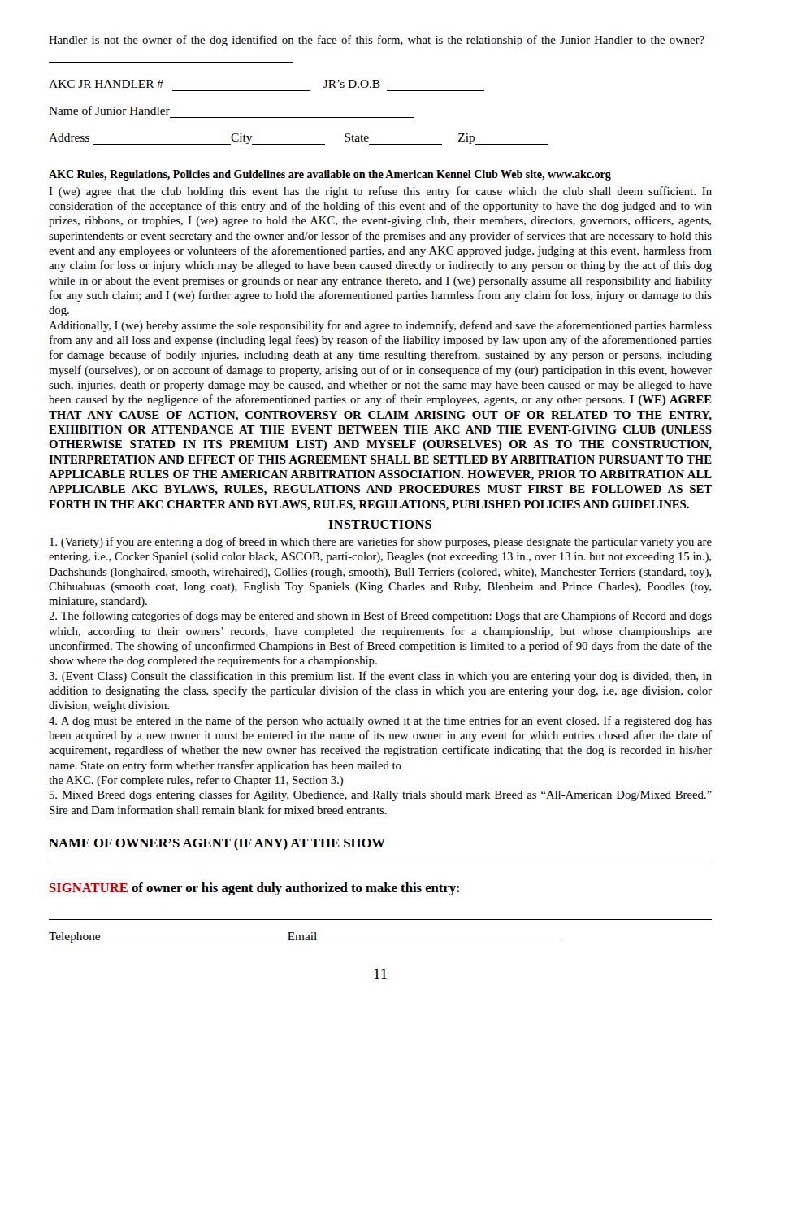Handler is not the owner of the dog identified on the face of this form, what is the relationship of the Junior Handler to the owner?
AKC JR HANDLER # JR’s D.O.B
Name of Junior Handler
Address City State Zip
AKC Rules, Regulations, Policies and Guidelines are available on the American Kennel Club Web site, www.akc.org
I (we) agree that the club holding this event has the right to refuse this entry for cause which the club shall deem sufficient. In consideration of the acceptance of this entry and of the holding of this event and of the opportunity to have the dog judged and to win prizes, ribbons, or trophies, I (we) agree to hold the AKC, the event-giving club, their members, directors, governors, officers, agents, superintendents or event secretary and the owner and/or lessor of the premises and any provider of services that are necessary to hold this event and any employees or volunteers of the aforementioned parties, and any AKC approved judge, judging at this event, harmless from any claim for loss or injury which may be alleged to have been caused directly or indirectly to any person or thing by the act of this dog while in or about the event premises or grounds or near any entrance thereto, and I (we) personally assume all responsibility and liability for any such claim; and I (we) further agree to hold the aforementioned parties harmless from any claim for loss, injury or damage to this dog.
Additionally, I (we) hereby assume the sole responsibility for and agree to indemnify, defend and save the aforementioned parties harmless from any and all loss and expense (including legal fees) by reason of the liability imposed by law upon any of the aforementioned parties for damage because of bodily injuries, including death at any time resulting therefrom, sustained by any person or persons, including myself (ourselves), or on account of damage to property, arising out of or in consequence of my (our) participation in this event, however such, injuries, death or property damage may be caused, and whether or not the same may have been caused or may be alleged to have been caused by the negligence of the aforementioned parties or any of their employees, agents, or any other persons. I (WE) AGREE THAT ANY CAUSE OF ACTION, CONTROVERSY OR CLAIM ARISING OUT OF OR RELATED TO THE ENTRY, EXHIBITION OR ATTENDANCE AT THE EVENT BETWEEN THE AKC AND THE EVENT-GIVING CLUB (UNLESS OTHERWISE STATED IN ITS PREMIUM LIST) AND MYSELF (OURSELVES) OR AS TO THE CONSTRUCTION, INTERPRETATION AND EFFECT OF THIS AGREEMENT SHALL BE SETTLED BY ARBITRATION PURSUANT TO THE APPLICABLE RULES OF THE AMERICAN ARBITRATION ASSOCIATION. HOWEVER, PRIOR TO ARBITRATION ALL APPLICABLE AKC BYLAWS, RULES, REGULATIONS AND PROCEDURES MUST FIRST BE FOLLOWED AS SET FORTH IN THE AKC CHARTER AND BYLAWS, RULES, REGULATIONS, PUBLISHED POLICIES AND GUIDELINES.
INSTRUCTIONS
1. (Variety) if you are entering a dog of breed in which there are varieties for show purposes, please designate the particular variety you are entering, i.e., Cocker Spaniel (solid color black, ASCOB, parti-color), Beagles (not exceeding 13 in., over 13 in. but not exceeding 15 in.), Dachshunds (longhaired, smooth, wirehaired), Collies (rough, smooth), Bull Terriers (colored, white), Manchester Terriers (standard, toy), Chihuahuas (smooth coat, long coat), English Toy Spaniels (King Charles and Ruby, Blenheim and Prince Charles), Poodles (toy, miniature, standard).
2. The following categories of dogs may be entered and shown in Best of Breed competition: Dogs that are Champions of Record and dogs which, according to their owners’ records, have completed the requirements for a championship, but whose championships are unconfirmed. The showing of unconfirmed Champions in Best of Breed competition is limited to a period of 90 days from the date of the show where the dog completed the requirements for a championship.
3. (Event Class) Consult the classification in this premium list. If the event class in which you are entering your dog is divided, then, in addition to designating the class, specify the particular division of the class in which you are entering your dog, i.e, age division, color division, weight division.
4. A dog must be entered in the name of the person who actually owned it at the time entries for an event closed. If a registered dog has been acquired by a new owner it must be entered in the name of its new owner in any event for which entries closed after the date of acquirement, regardless of whether the new owner has received the registration certificate indicating that the dog is recorded in his/her name. State on entry form whether transfer application has been mailed to
the AKC. (For complete rules, refer to Chapter 11, Section 3.)
5. Mixed Breed dogs entering classes for Agility, Obedience, and Rally trials should mark Breed as “All-American Dog/Mixed Breed.” Sire and Dam information shall remain blank for mixed breed entrants.
NAME OF OWNER’S AGENT (IF ANY) AT THE SHOW
SIGNATURE of owner or his agent duly authorized to make this entry:
Telephone Email
11